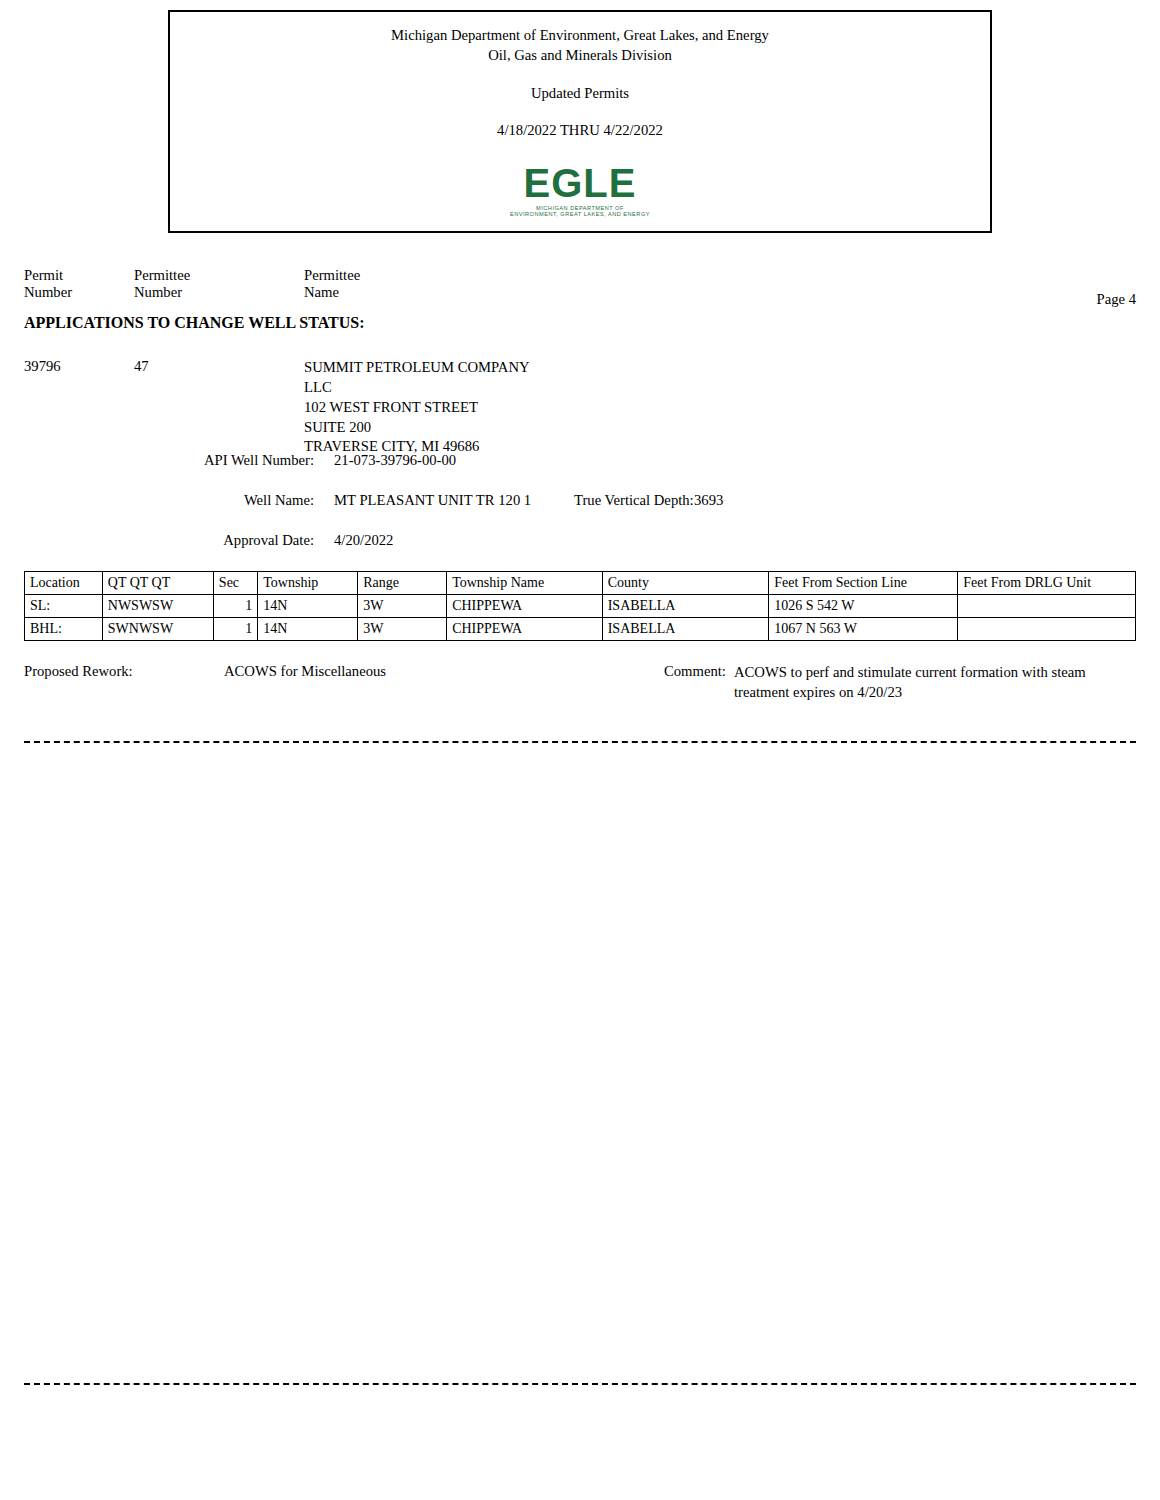Michigan Department of Environment, Great Lakes, and Energy
Oil, Gas and Minerals Division
Updated Permits
4/18/2022 THRU 4/22/2022
EGLE
MICHIGAN DEPARTMENT OF
ENVIRONMENT, GREAT LAKES, AND ENERGY
Permit
Number
Permittee
Number
Permittee
Name
Page 4
APPLICATIONS TO CHANGE WELL STATUS:
39796
47
SUMMIT PETROLEUM COMPANY
LLC
102 WEST FRONT STREET
SUITE 200
TRAVERSE CITY, MI 49686
API Well Number: 21-073-39796-00-00
Well Name: MT PLEASANT UNIT TR 120 1 True Vertical Depth: 3693
Approval Date: 4/20/2022
| Location | QT QT QT | Sec | Township | Range | Township Name | County | Feet From Section Line | Feet From DRLG Unit |
| --- | --- | --- | --- | --- | --- | --- | --- | --- |
| SL: | NWSWSW | 1 | 14N | 3W | CHIPPEWA | ISABELLA | 1026 S 542 W | |
| BHL: | SWNWSW | 1 | 14N | 3W | CHIPPEWA | ISABELLA | 1067 N 563 W | |
Proposed Rework: ACOWS for Miscellaneous Comment: ACOWS to perf and stimulate current formation with steam treatment expires on 4/20/23